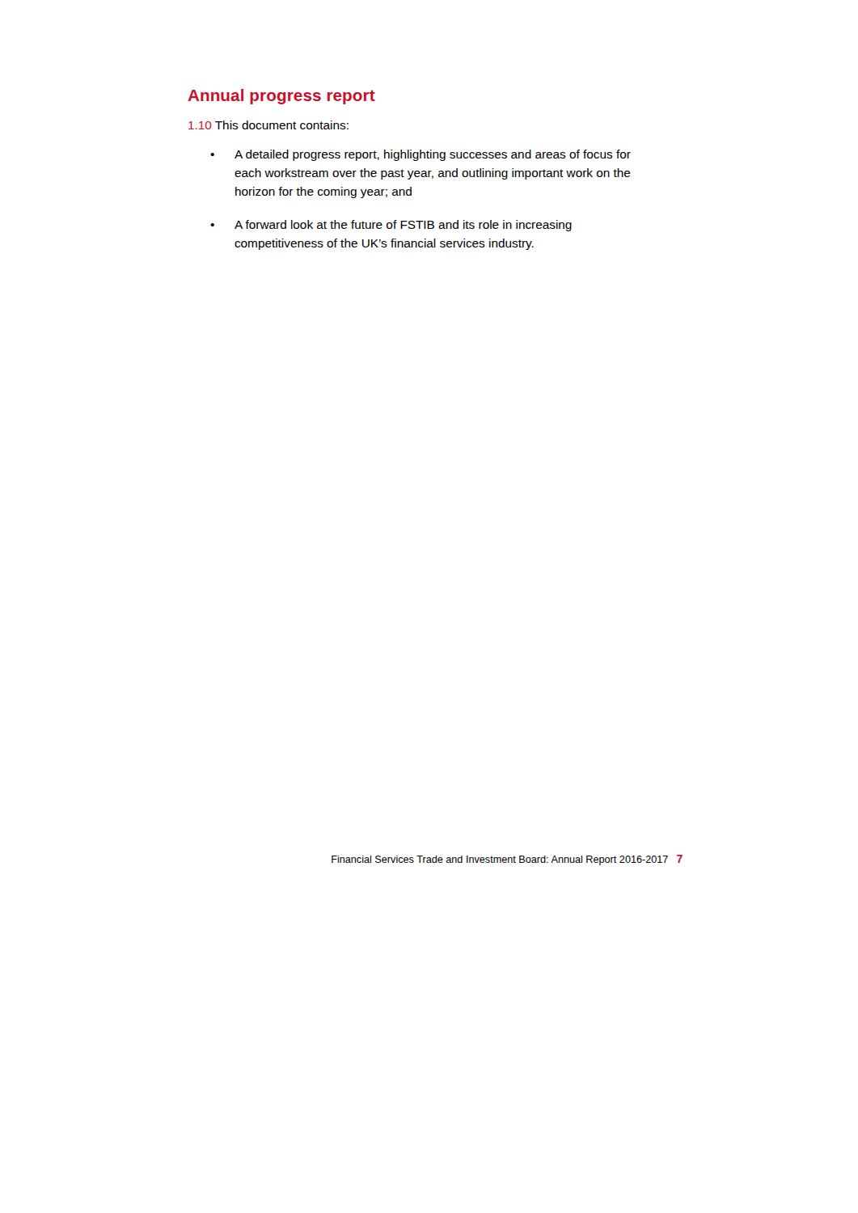Annual progress report
1.10 This document contains:
A detailed progress report, highlighting successes and areas of focus for each workstream over the past year, and outlining important work on the horizon for the coming year; and
A forward look at the future of FSTIB and its role in increasing competitiveness of the UK’s financial services industry.
Financial Services Trade and Investment Board: Annual Report 2016-20177